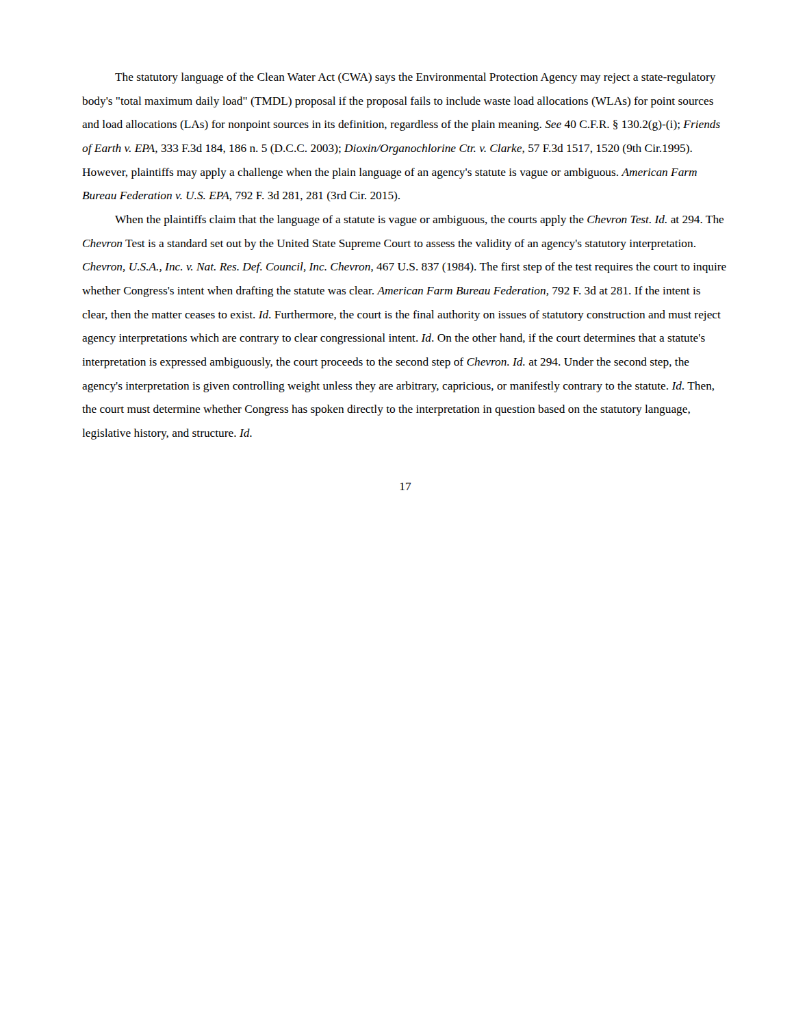The statutory language of the Clean Water Act (CWA) says the Environmental Protection Agency may reject a state-regulatory body's "total maximum daily load" (TMDL) proposal if the proposal fails to include waste load allocations (WLAs) for point sources and load allocations (LAs) for nonpoint sources in its definition, regardless of the plain meaning. See 40 C.F.R. § 130.2(g)-(i); Friends of Earth v. EPA, 333 F.3d 184, 186 n. 5 (D.C.C. 2003); Dioxin/Organochlorine Ctr. v. Clarke, 57 F.3d 1517, 1520 (9th Cir.1995). However, plaintiffs may apply a challenge when the plain language of an agency's statute is vague or ambiguous. American Farm Bureau Federation v. U.S. EPA, 792 F. 3d 281, 281 (3rd Cir. 2015).
When the plaintiffs claim that the language of a statute is vague or ambiguous, the courts apply the Chevron Test. Id. at 294. The Chevron Test is a standard set out by the United State Supreme Court to assess the validity of an agency's statutory interpretation. Chevron, U.S.A., Inc. v. Nat. Res. Def. Council, Inc. Chevron, 467 U.S. 837 (1984). The first step of the test requires the court to inquire whether Congress's intent when drafting the statute was clear. American Farm Bureau Federation, 792 F. 3d at 281. If the intent is clear, then the matter ceases to exist. Id. Furthermore, the court is the final authority on issues of statutory construction and must reject agency interpretations which are contrary to clear congressional intent. Id. On the other hand, if the court determines that a statute's interpretation is expressed ambiguously, the court proceeds to the second step of Chevron. Id. at 294. Under the second step, the agency's interpretation is given controlling weight unless they are arbitrary, capricious, or manifestly contrary to the statute. Id. Then, the court must determine whether Congress has spoken directly to the interpretation in question based on the statutory language, legislative history, and structure. Id.
17